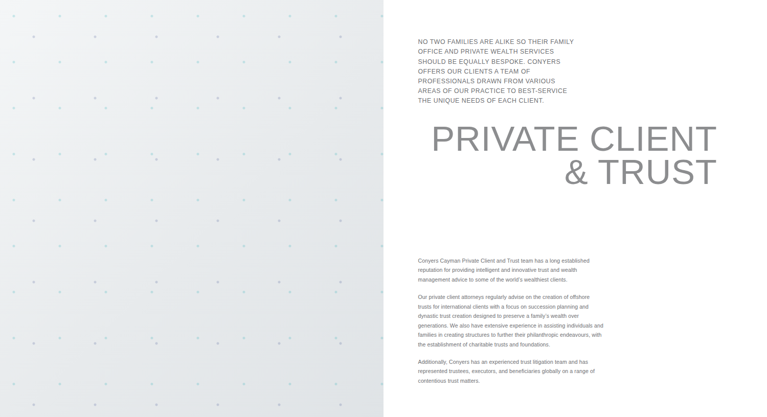No two families are alike so their family office and private wealth services should be equally bespoke. Conyers offers our clients a team of professionals drawn from various areas of our practice to best-service the unique needs of each client.
Private Client & Trust
Conyers Cayman Private Client and Trust team has a long established reputation for providing intelligent and innovative trust and wealth management advice to some of the world’s wealthiest clients.
Our private client attorneys regularly advise on the creation of offshore trusts for international clients with a focus on succession planning and dynastic trust creation designed to preserve a family’s wealth over generations. We also have extensive experience in assisting individuals and families in creating structures to further their philanthropic endeavours, with the establishment of charitable trusts and foundations.
Additionally, Conyers has an experienced trust litigation team and has represented trustees, executors, and beneficiaries globally on a range of contentious trust matters.